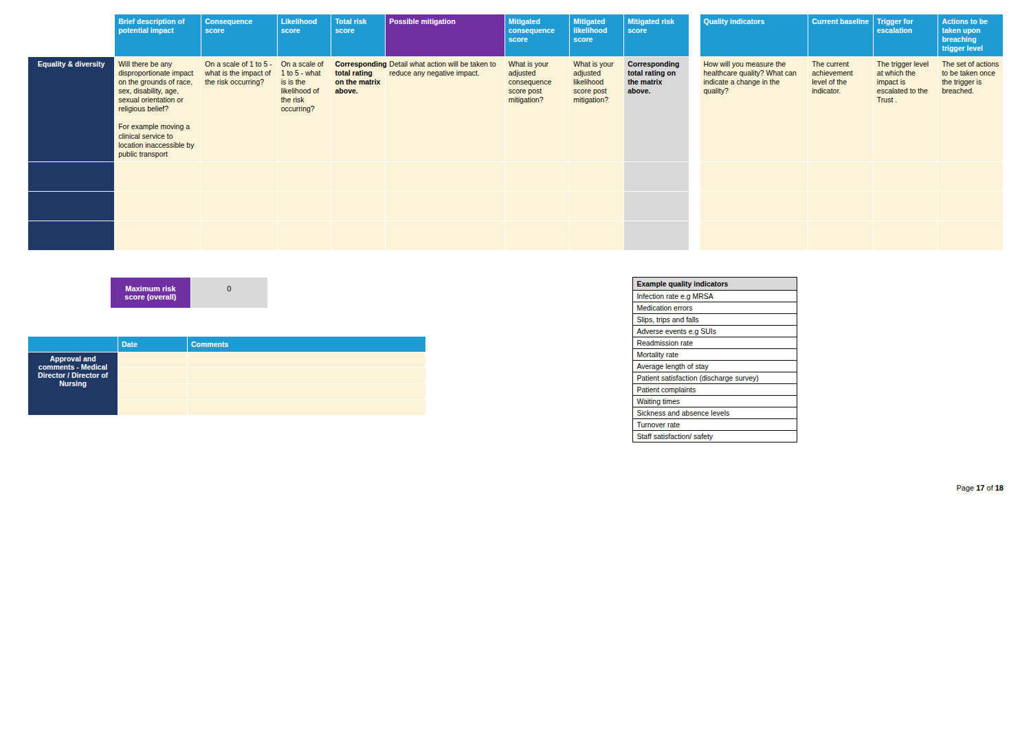| | Brief description of potential impact | Consequence score | Likelihood score | Total risk score | Possible mitigation | Mitigated consequence score | Mitigated likelihood score | Mitigated risk score | | Quality indicators | Current baseline | Trigger for escalation | Actions to be taken upon breaching trigger level |
| --- | --- | --- | --- | --- | --- | --- | --- | --- | --- | --- | --- | --- | --- |
| Equality & diversity | Will there be any disproportionate impact on the grounds of race, sex, disability, age, sexual orientation or religious belief? For example moving a clinical service to location inaccessible by public transport | On a scale of 1 to 5 - what is the impact of the risk occurring? | On a scale of 1 to 5 - what is is the likelihood of the risk occurring? | Corresponding total rating on the matrix above. | Detail what action will be taken to reduce any negative impact. | What is your adjusted consequence score post mitigation? | What is your adjusted likelihood score post mitigation? | Corresponding total rating on the matrix above. | | How will you measure the healthcare quality? What can indicate a change in the quality? | The current achievement level of the indicator. | The trigger level at which the impact is escalated to the Trust . | The set of actions to be taken once the trigger is breached. |
| / Maximum risk score (overall) / 0 / / / Date / Comments / / --- / --- / --- / / Approval and comments - Medical Director / Director of Nursing / / / | / Example quality indicators / / --- / / Infection rate e.g MRSA / / Medication errors / / Slips, trips and falls / / Adverse events e.g SUIs / / Readmission rate / / Mortality rate / / Average length of stay / / Patient satisfaction (discharge survey) / / Patient complaints / / Waiting times / / Sickness and absence levels / / Turnover rate / / Staff satisfaction/ safety / |
Page 17 of 18